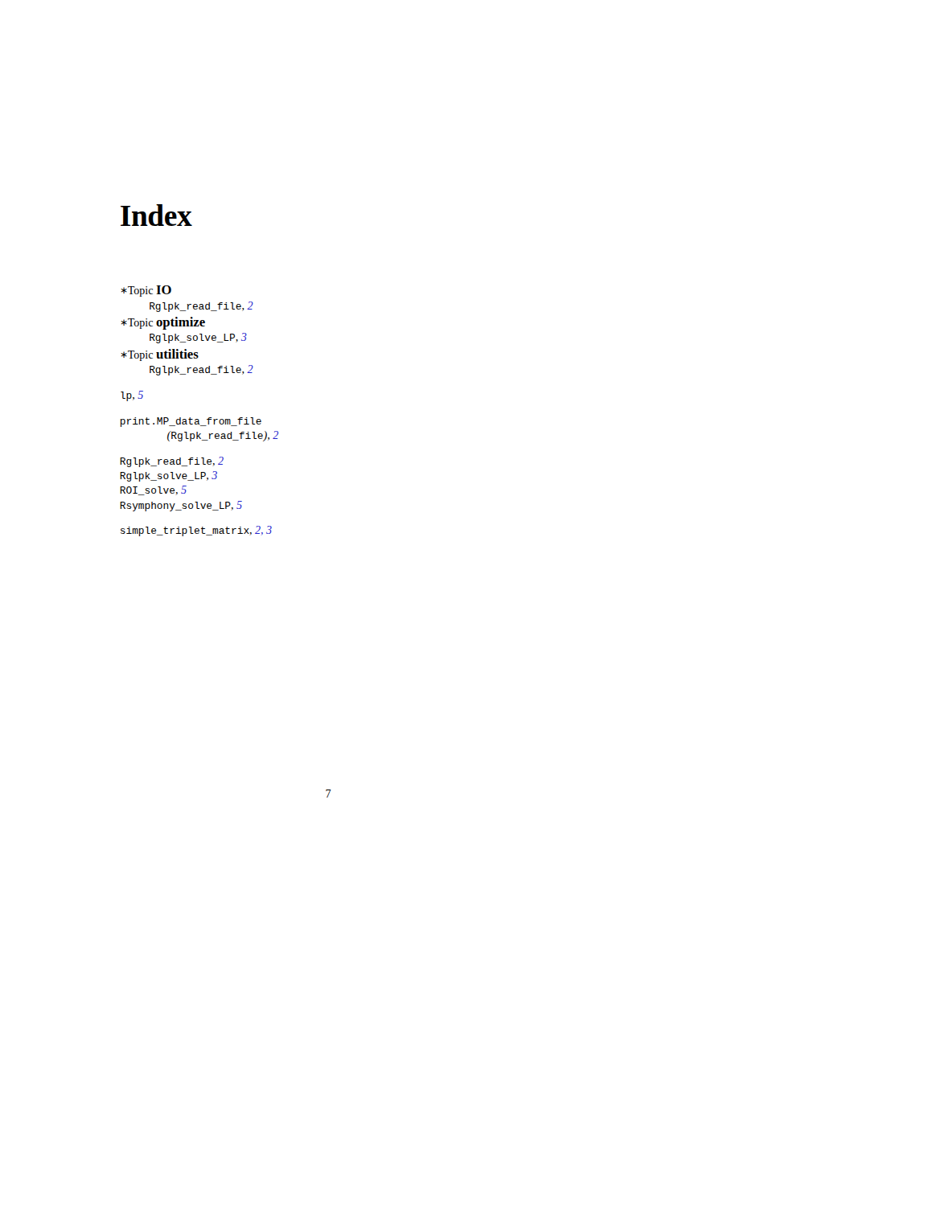Index
∗Topic IO
Rglpk_read_file, 2
∗Topic optimize
Rglpk_solve_LP, 3
∗Topic utilities
Rglpk_read_file, 2
lp, 5
print.MP_data_from_file
(Rglpk_read_file), 2
Rglpk_read_file, 2
Rglpk_solve_LP, 3
ROI_solve, 5
Rsymphony_solve_LP, 5
simple_triplet_matrix, 2, 3
7